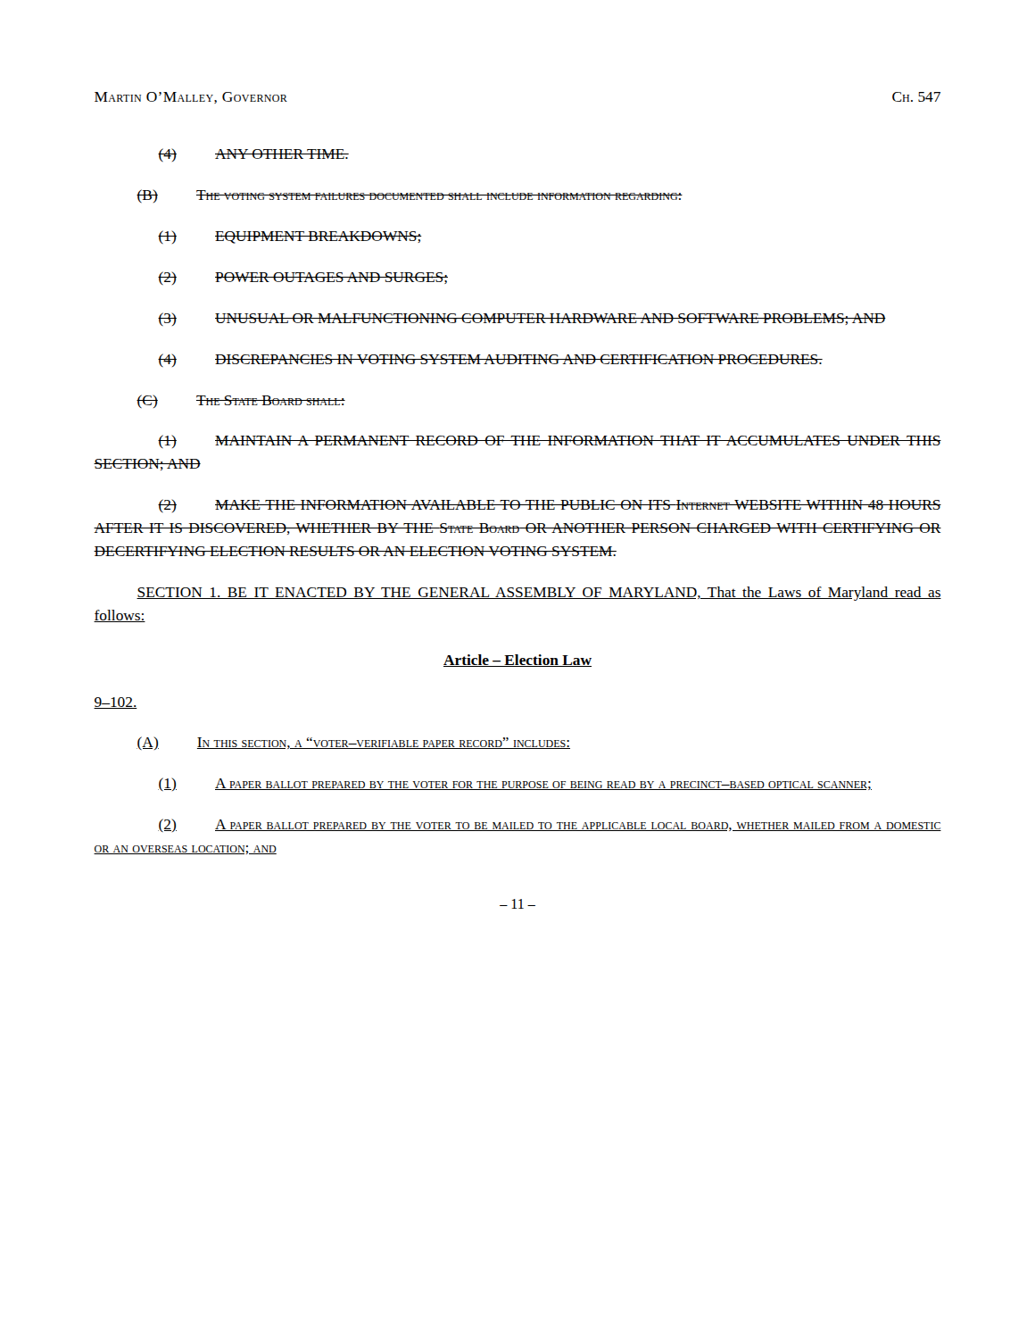Martin O’Malley, Governor Ch. 547
(4) ANY OTHER TIME.
(B) The voting system failures documented shall include information regarding:
(1) EQUIPMENT BREAKDOWNS;
(2) POWER OUTAGES AND SURGES;
(3) UNUSUAL OR MALFUNCTIONING COMPUTER HARDWARE AND SOFTWARE PROBLEMS; AND
(4) DISCREPANCIES IN VOTING SYSTEM AUDITING AND CERTIFICATION PROCEDURES.
(C) The State Board shall:
(1) MAINTAIN A PERMANENT RECORD OF THE INFORMATION THAT IT ACCUMULATES UNDER THIS SECTION; AND
(2) MAKE THE INFORMATION AVAILABLE TO THE PUBLIC ON ITS Internet WEBSITE WITHIN 48 HOURS AFTER IT IS DISCOVERED, WHETHER BY THE State Board OR ANOTHER PERSON CHARGED WITH CERTIFYING OR DECERTIFYING ELECTION RESULTS OR AN ELECTION VOTING SYSTEM.
SECTION 1. BE IT ENACTED BY THE GENERAL ASSEMBLY OF MARYLAND, That the Laws of Maryland read as follows:
Article – Election Law
9–102.
(A) In this section, a “voter–verifiable paper record” includes:
(1) A paper ballot prepared by the voter for the purpose of being read by a precinct–based optical scanner;
(2) A paper ballot prepared by the voter to be mailed to the applicable local board, whether mailed from a domestic or an overseas location; and
– 11 –